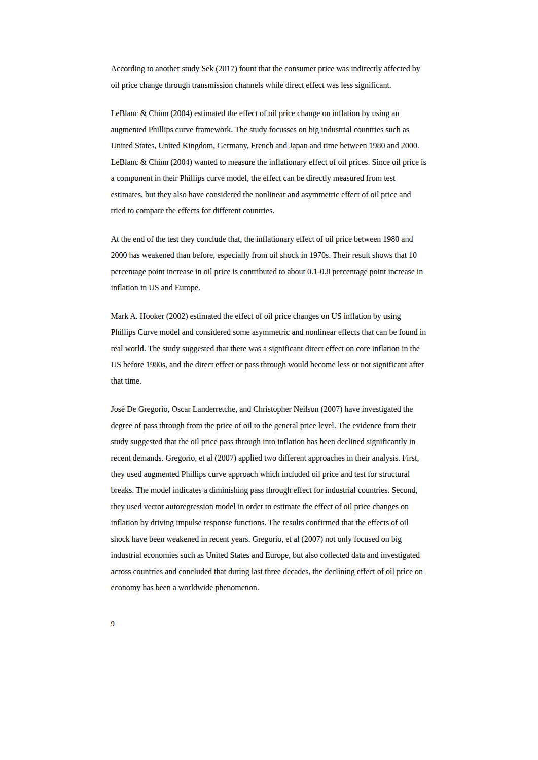According to another study Sek (2017) fount that the consumer price was indirectly affected by oil price change through transmission channels while direct effect was less significant.
LeBlanc & Chinn (2004) estimated the effect of oil price change on inflation by using an augmented Phillips curve framework. The study focusses on big industrial countries such as United States, United Kingdom, Germany, French and Japan and time between 1980 and 2000. LeBlanc & Chinn (2004) wanted to measure the inflationary effect of oil prices. Since oil price is a component in their Phillips curve model, the effect can be directly measured from test estimates, but they also have considered the nonlinear and asymmetric effect of oil price and tried to compare the effects for different countries.
At the end of the test they conclude that, the inflationary effect of oil price between 1980 and 2000 has weakened than before, especially from oil shock in 1970s. Their result shows that 10 percentage point increase in oil price is contributed to about 0.1-0.8 percentage point increase in inflation in US and Europe.
Mark A. Hooker (2002) estimated the effect of oil price changes on US inflation by using Phillips Curve model and considered some asymmetric and nonlinear effects that can be found in real world. The study suggested that there was a significant direct effect on core inflation in the US before 1980s, and the direct effect or pass through would become less or not significant after that time.
José De Gregorio, Oscar Landerretche, and Christopher Neilson (2007) have investigated the degree of pass through from the price of oil to the general price level. The evidence from their study suggested that the oil price pass through into inflation has been declined significantly in recent demands. Gregorio, et al (2007) applied two different approaches in their analysis. First, they used augmented Phillips curve approach which included oil price and test for structural breaks. The model indicates a diminishing pass through effect for industrial countries. Second, they used vector autoregression model in order to estimate the effect of oil price changes on inflation by driving impulse response functions. The results confirmed that the effects of oil shock have been weakened in recent years. Gregorio, et al (2007) not only focused on big industrial economies such as United States and Europe, but also collected data and investigated across countries and concluded that during last three decades, the declining effect of oil price on economy has been a worldwide phenomenon.
9